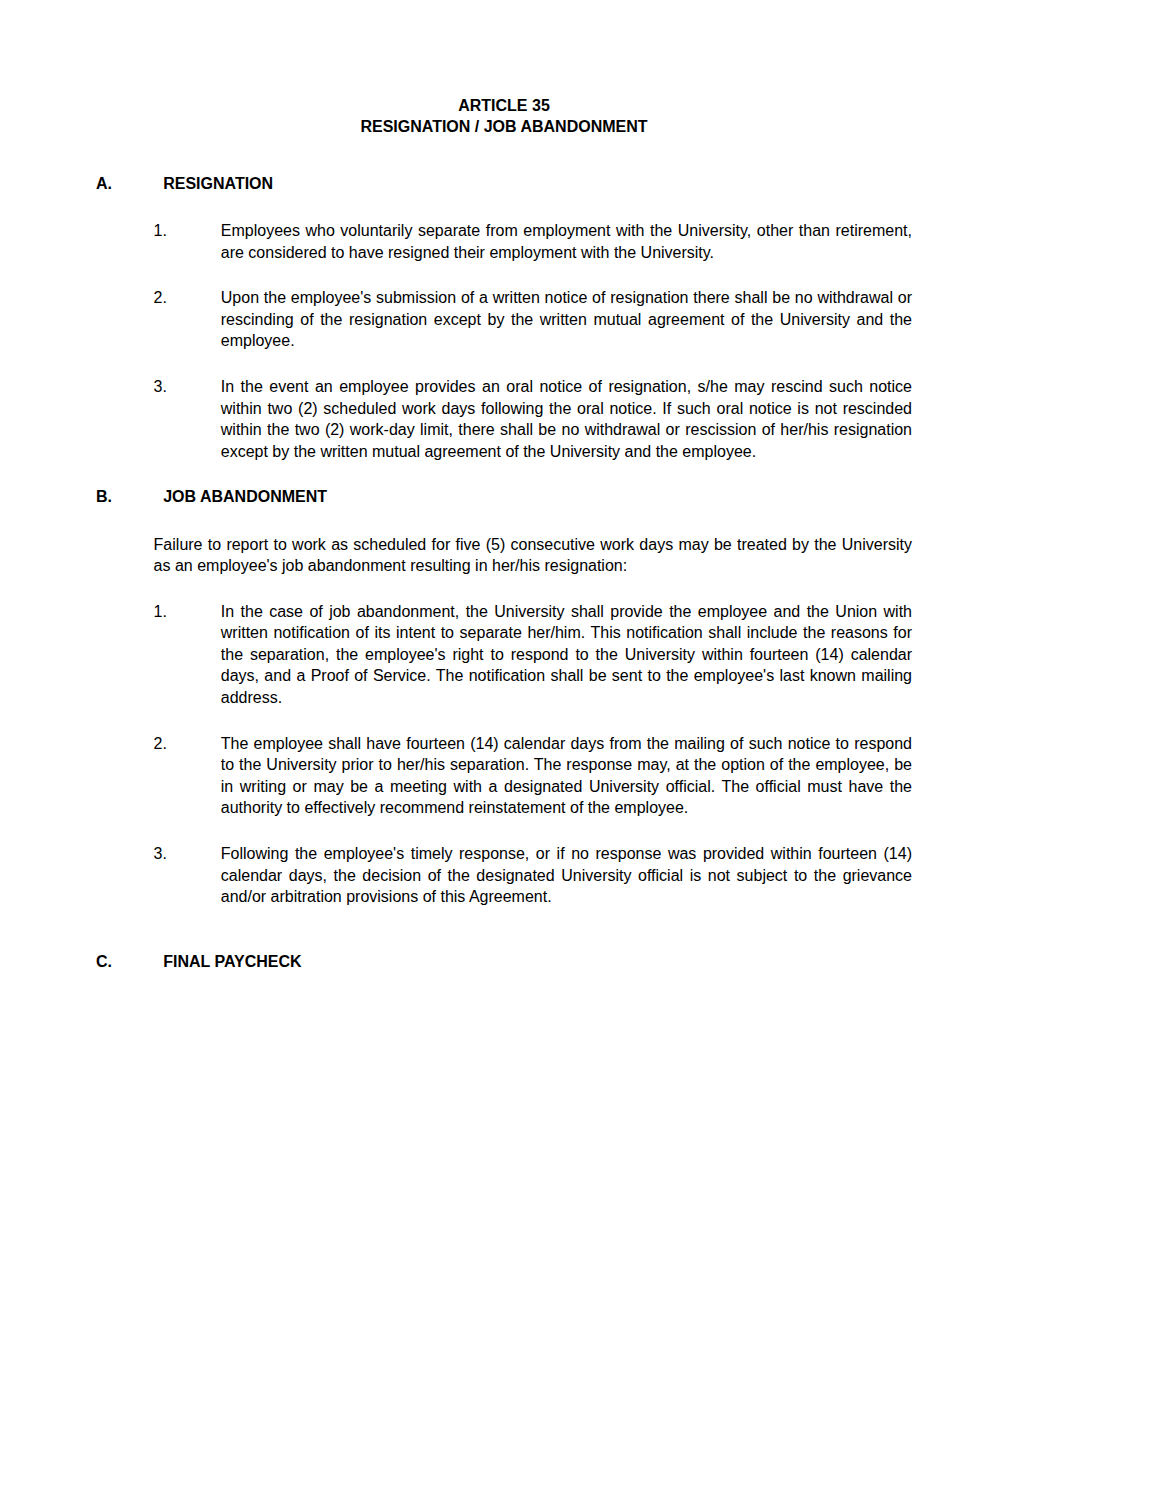ARTICLE 35
RESIGNATION / JOB ABANDONMENT
A.
RESIGNATION
1.
Employees who voluntarily separate from employment with the University, other than retirement, are considered to have resigned their employment with the University.
2.
Upon the employee's submission of a written notice of resignation there shall be no withdrawal or rescinding of the resignation except by the written mutual agreement of the University and the employee.
3.
In the event an employee provides an oral notice of resignation, s/he may rescind such notice within two (2) scheduled work days following the oral notice. If such oral notice is not rescinded within the two (2) work-day limit, there shall be no withdrawal or rescission of her/his resignation except by the written mutual agreement of the University and the employee.
B.
JOB ABANDONMENT
Failure to report to work as scheduled for five (5) consecutive work days may be treated by the University as an employee's job abandonment resulting in her/his resignation:
1.
In the case of job abandonment, the University shall provide the employee and the Union with written notification of its intent to separate her/him. This notification shall include the reasons for the separation, the employee's right to respond to the University within fourteen (14) calendar days, and a Proof of Service. The notification shall be sent to the employee's last known mailing address.
2.
The employee shall have fourteen (14) calendar days from the mailing of such notice to respond to the University prior to her/his separation. The response may, at the option of the employee, be in writing or may be a meeting with a designated University official. The official must have the authority to effectively recommend reinstatement of the employee.
3.
Following the employee's timely response, or if no response was provided within fourteen (14) calendar days, the decision of the designated University official is not subject to the grievance and/or arbitration provisions of this Agreement.
C.
FINAL PAYCHECK